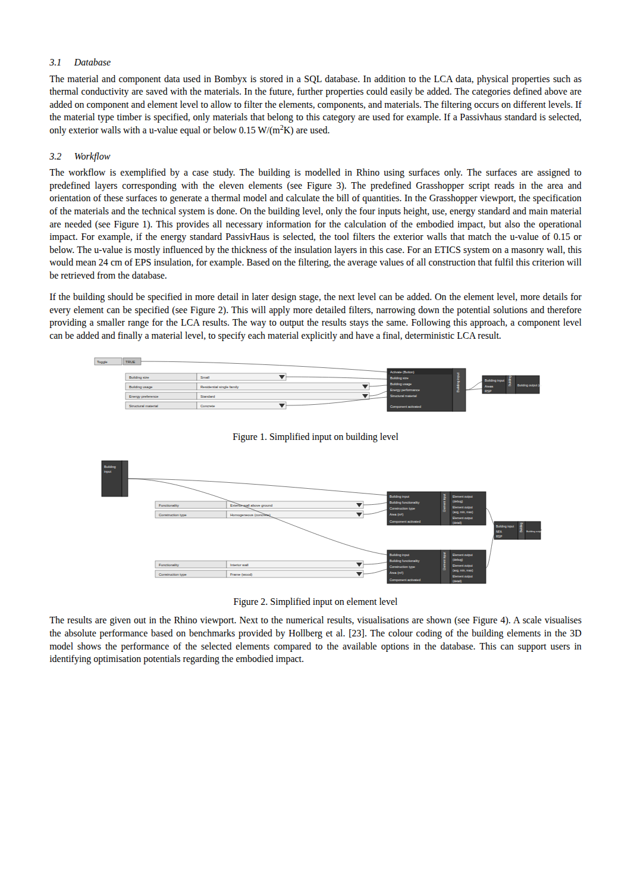3.1 Database
The material and component data used in Bombyx is stored in a SQL database. In addition to the LCA data, physical properties such as thermal conductivity are saved with the materials. In the future, further properties could easily be added. The categories defined above are added on component and element level to allow to filter the elements, components, and materials. The filtering occurs on different levels. If the material type timber is specified, only materials that belong to this category are used for example. If a Passivhaus standard is selected, only exterior walls with a u-value equal or below 0.15 W/(m2K) are used.
3.2 Workflow
The workflow is exemplified by a case study. The building is modelled in Rhino using surfaces only. The surfaces are assigned to predefined layers corresponding with the eleven elements (see Figure 3). The predefined Grasshopper script reads in the area and orientation of these surfaces to generate a thermal model and calculate the bill of quantities. In the Grasshopper viewport, the specification of the materials and the technical system is done. On the building level, only the four inputs height, use, energy standard and main material are needed (see Figure 1). This provides all necessary information for the calculation of the embodied impact, but also the operational impact. For example, if the energy standard PassivHaus is selected, the tool filters the exterior walls that match the u-value of 0.15 or below. The u-value is mostly influenced by the thickness of the insulation layers in this case. For an ETICS system on a masonry wall, this would mean 24 cm of EPS insulation, for example. Based on the filtering, the average values of all construction that fulfil this criterion will be retrieved from the database.
If the building should be specified in more detail in later design stage, the next level can be added. On the element level, more details for every element can be specified (see Figure 2). This will apply more detailed filters, narrowing down the potential solutions and therefore providing a smaller range for the LCA results. The way to output the results stays the same. Following this approach, a component level can be added and finally a material level, to specify each material explicitly and have a final, deterministic LCA result.
Toggle TRUE Building size Small Building usage Residential single family Energy preference Standard Structural material Concrete Activate (Button) Building size Building usage Energy performance Structural material Component activated Building input Building input Areas RSP Building Building output (avg, min, max)
Figure 1. Simplified input on building level
Building input Functionality Exterior wall above ground Construction type Homogeneous (concrete) Building input Building functionality Construction type Area (m²) Component activated Element input Element output (debug) Element output (avg, min, max) Element output (detail) Functionality Interior wall Construction type Frame (wood) Building input Building functionality Construction type Area (m²) Component activated Element input Element output (debug) Element output (avg, min, max) Element output (detail) Building input NFA RSP Building Building output (avg, min, max)
Figure 2. Simplified input on element level
The results are given out in the Rhino viewport. Next to the numerical results, visualisations are shown (see Figure 4). A scale visualises the absolute performance based on benchmarks provided by Hollberg et al. [23]. The colour coding of the building elements in the 3D model shows the performance of the selected elements compared to the available options in the database. This can support users in identifying optimisation potentials regarding the embodied impact.